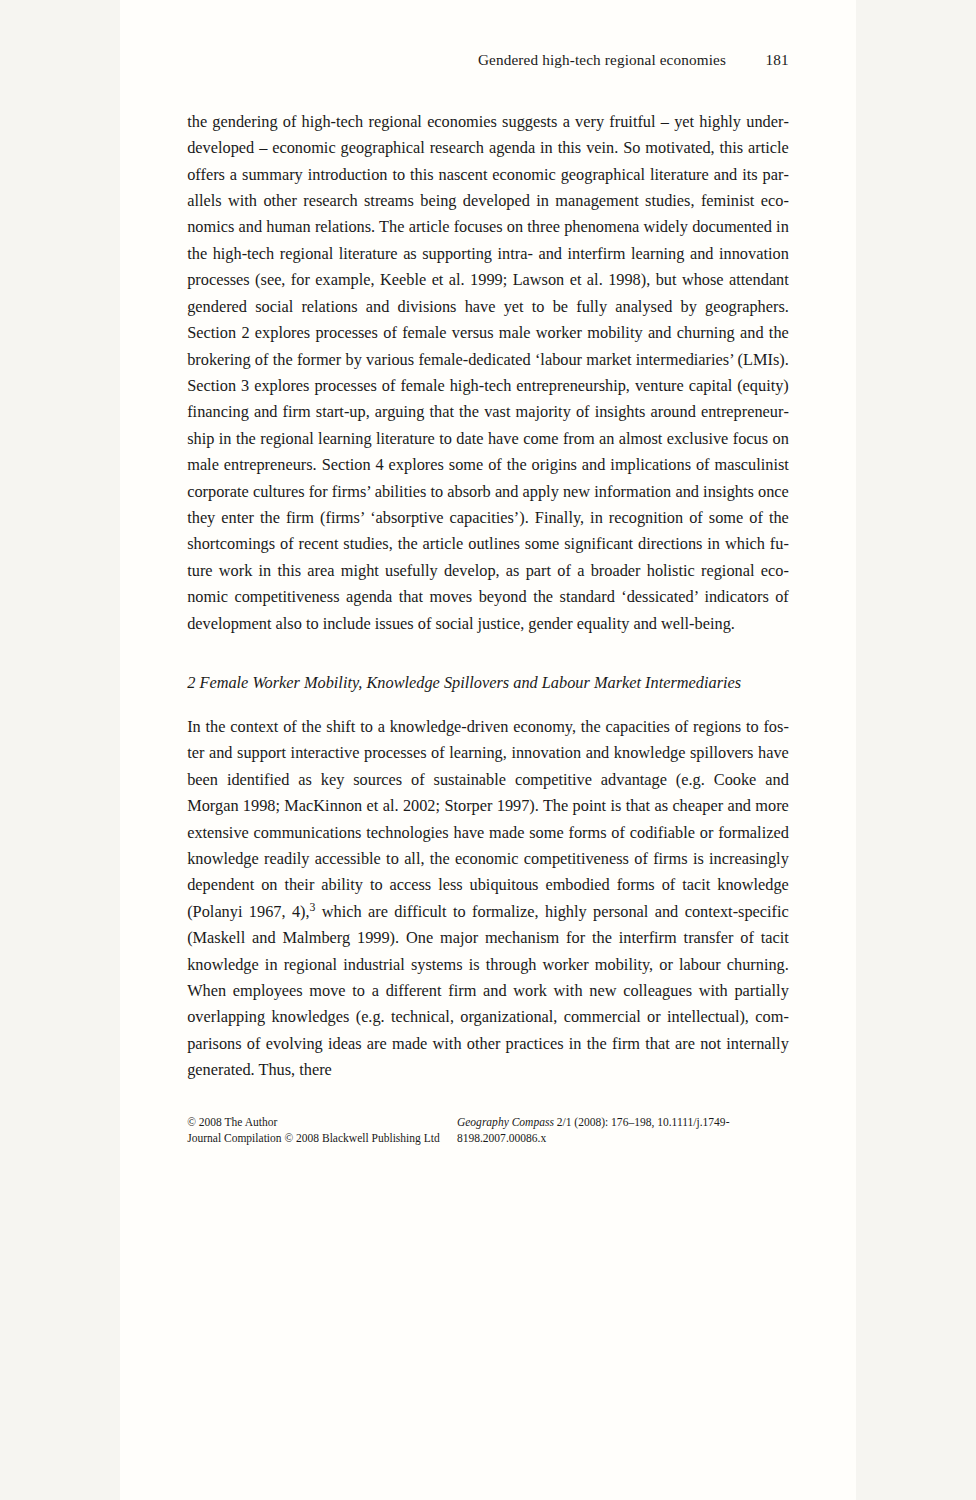Gendered high-tech regional economies181
the gendering of high-tech regional economies suggests a very fruitful – yet highly underdeveloped – economic geographical research agenda in this vein. So motivated, this article offers a summary introduction to this nascent economic geographical literature and its parallels with other research streams being developed in management studies, feminist economics and human relations. The article focuses on three phenomena widely documented in the high-tech regional literature as supporting intra- and interfirm learning and innovation processes (see, for example, Keeble et al. 1999; Lawson et al. 1998), but whose attendant gendered social relations and divisions have yet to be fully analysed by geographers. Section 2 explores processes of female versus male worker mobility and churning and the brokering of the former by various female-dedicated ‘labour market intermediaries’ (LMIs). Section 3 explores processes of female high-tech entrepreneurship, venture capital (equity) financing and firm start-up, arguing that the vast majority of insights around entrepreneurship in the regional learning literature to date have come from an almost exclusive focus on male entrepreneurs. Section 4 explores some of the origins and implications of masculinist corporate cultures for firms’ abilities to absorb and apply new information and insights once they enter the firm (firms’ ‘absorptive capacities’). Finally, in recognition of some of the shortcomings of recent studies, the article outlines some significant directions in which future work in this area might usefully develop, as part of a broader holistic regional economic competitiveness agenda that moves beyond the standard ‘dessicated’ indicators of development also to include issues of social justice, gender equality and well-being.
2 Female Worker Mobility, Knowledge Spillovers and Labour Market Intermediaries
In the context of the shift to a knowledge-driven economy, the capacities of regions to foster and support interactive processes of learning, innovation and knowledge spillovers have been identified as key sources of sustainable competitive advantage (e.g. Cooke and Morgan 1998; MacKinnon et al. 2002; Storper 1997). The point is that as cheaper and more extensive communications technologies have made some forms of codifiable or formalized knowledge readily accessible to all, the economic competitiveness of firms is increasingly dependent on their ability to access less ubiquitous embodied forms of tacit knowledge (Polanyi 1967, 4),3 which are difficult to formalize, highly personal and context-specific (Maskell and Malmberg 1999). One major mechanism for the interfirm transfer of tacit knowledge in regional industrial systems is through worker mobility, or labour churning. When employees move to a different firm and work with new colleagues with partially overlapping knowledges (e.g. technical, organizational, commercial or intellectual), comparisons of evolving ideas are made with other practices in the firm that are not internally generated. Thus, there
© 2008 The Author
Journal Compilation © 2008 Blackwell Publishing Ltd
Geography Compass 2/1 (2008): 176–198, 10.1111/j.1749-8198.2007.00086.x